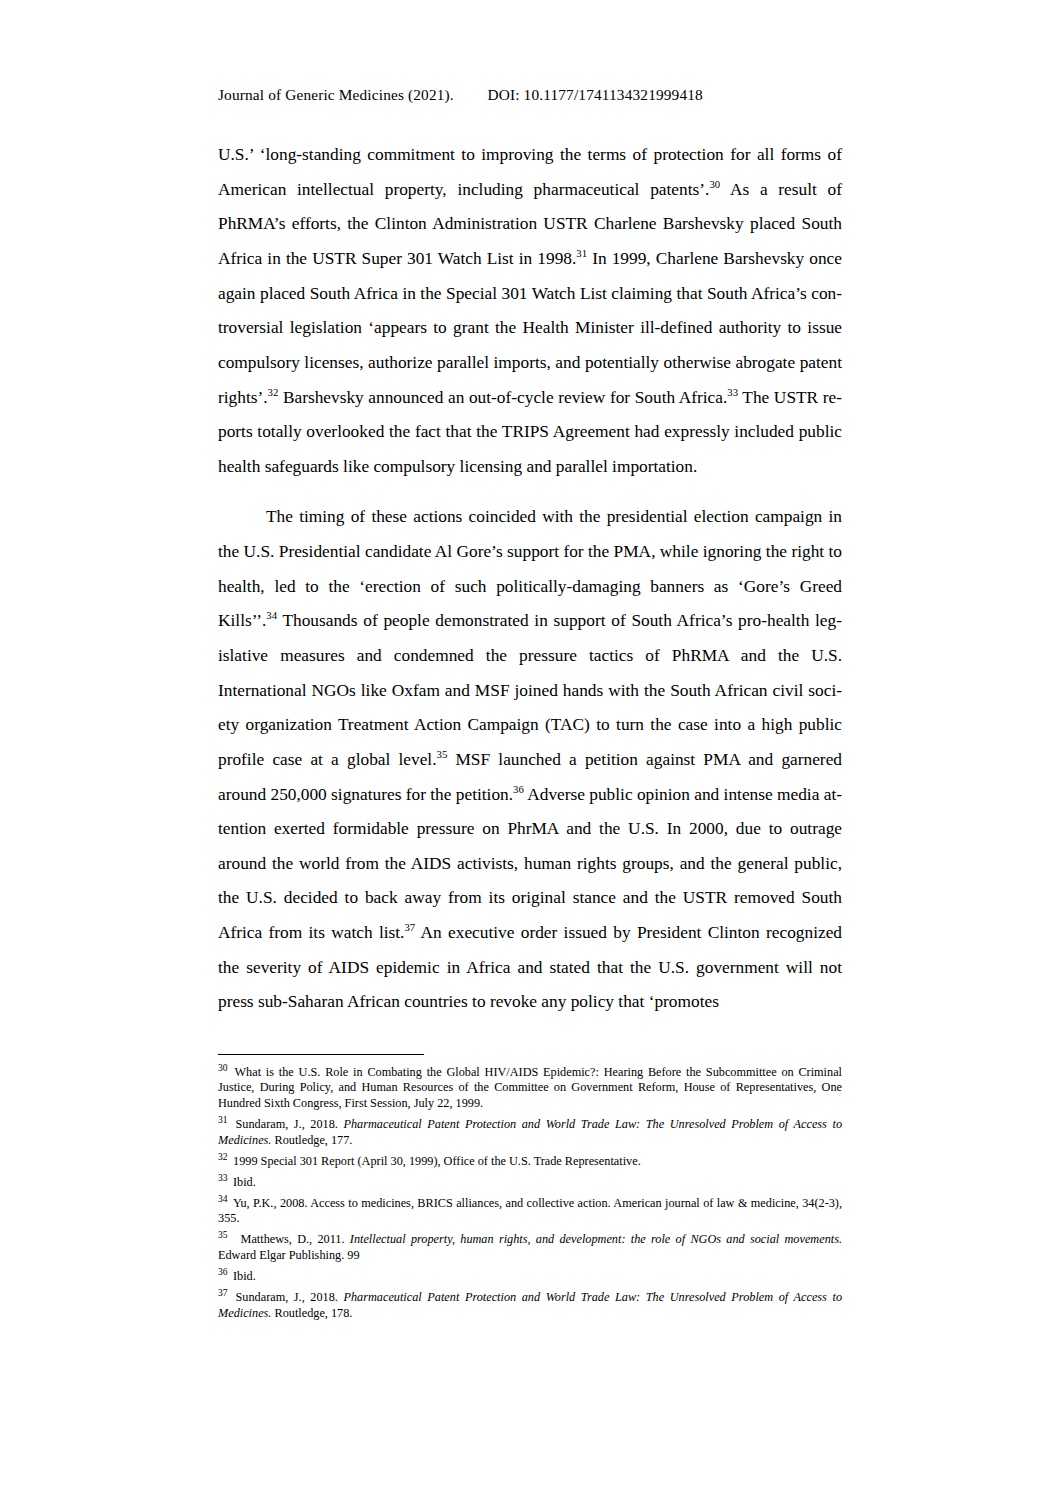Journal of Generic Medicines (2021).DOI: 10.1177/1741134321999418
U.S.’ ‘long-standing commitment to improving the terms of protection for all forms of American intellectual property, including pharmaceutical patents’.30 As a result of PhRMA’s efforts, the Clinton Administration USTR Charlene Barshevsky placed South Africa in the USTR Super 301 Watch List in 1998.31 In 1999, Charlene Barshevsky once again placed South Africa in the Special 301 Watch List claiming that South Africa’s controversial legislation ‘appears to grant the Health Minister ill-defined authority to issue compulsory licenses, authorize parallel imports, and potentially otherwise abrogate patent rights’.32 Barshevsky announced an out-of-cycle review for South Africa.33 The USTR reports totally overlooked the fact that the TRIPS Agreement had expressly included public health safeguards like compulsory licensing and parallel importation.
The timing of these actions coincided with the presidential election campaign in the U.S. Presidential candidate Al Gore’s support for the PMA, while ignoring the right to health, led to the ‘erection of such politically-damaging banners as ‘Gore’s Greed Kills’’.34 Thousands of people demonstrated in support of South Africa’s pro-health legislative measures and condemned the pressure tactics of PhRMA and the U.S. International NGOs like Oxfam and MSF joined hands with the South African civil society organization Treatment Action Campaign (TAC) to turn the case into a high public profile case at a global level.35 MSF launched a petition against PMA and garnered around 250,000 signatures for the petition.36 Adverse public opinion and intense media attention exerted formidable pressure on PhrMA and the U.S. In 2000, due to outrage around the world from the AIDS activists, human rights groups, and the general public, the U.S. decided to back away from its original stance and the USTR removed South Africa from its watch list.37 An executive order issued by President Clinton recognized the severity of AIDS epidemic in Africa and stated that the U.S. government will not press sub-Saharan African countries to revoke any policy that ‘promotes
30 What is the U.S. Role in Combating the Global HIV/AIDS Epidemic?: Hearing Before the Subcommittee on Criminal Justice, During Policy, and Human Resources of the Committee on Government Reform, House of Representatives, One Hundred Sixth Congress, First Session, July 22, 1999.
31 Sundaram, J., 2018. Pharmaceutical Patent Protection and World Trade Law: The Unresolved Problem of Access to Medicines. Routledge, 177.
32 1999 Special 301 Report (April 30, 1999), Office of the U.S. Trade Representative.
33 Ibid.
34 Yu, P.K., 2008. Access to medicines, BRICS alliances, and collective action. American journal of law & medicine, 34(2-3), 355.
35 Matthews, D., 2011. Intellectual property, human rights, and development: the role of NGOs and social movements. Edward Elgar Publishing. 99
36 Ibid.
37 Sundaram, J., 2018. Pharmaceutical Patent Protection and World Trade Law: The Unresolved Problem of Access to Medicines. Routledge, 178.